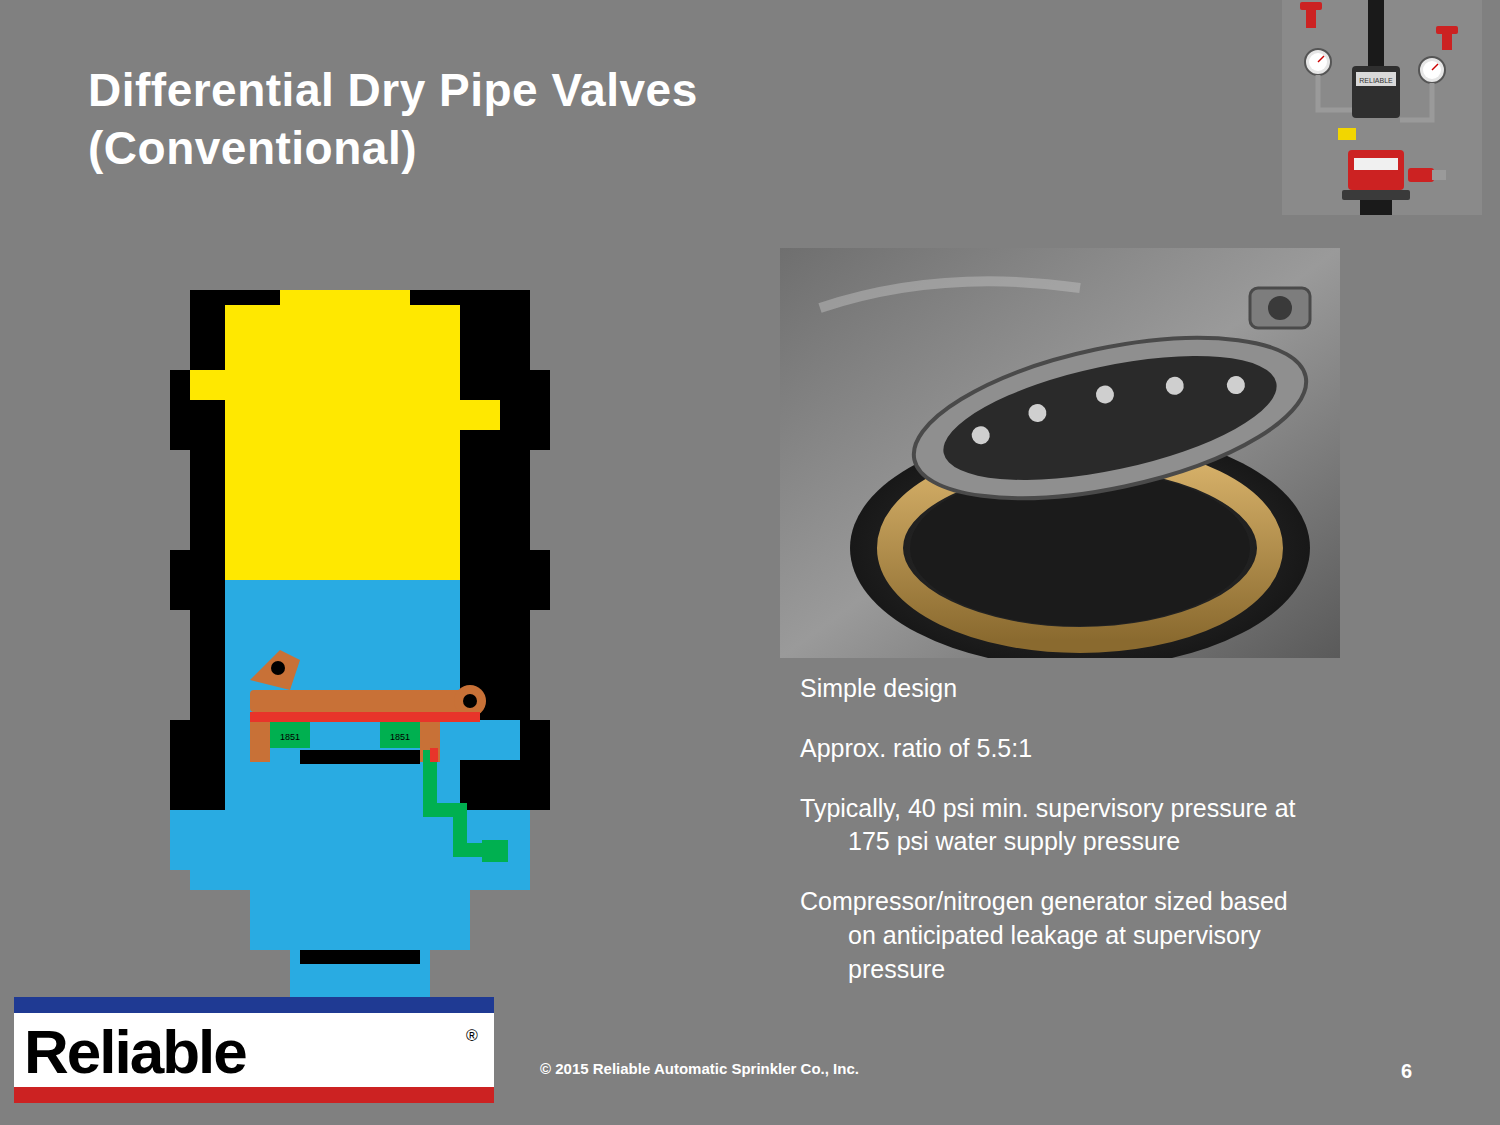Differential Dry Pipe Valves
(Conventional)
RELIABLE
1851 1851
Simple design
Approx. ratio of 5.5:1
Typically, 40 psi min. supervisory pressure at175 psi water supply pressure
Compressor/nitrogen generator sized basedon anticipated leakage at supervisory pressure
Reliable ®
© 2015 Reliable Automatic Sprinkler Co., Inc.
6